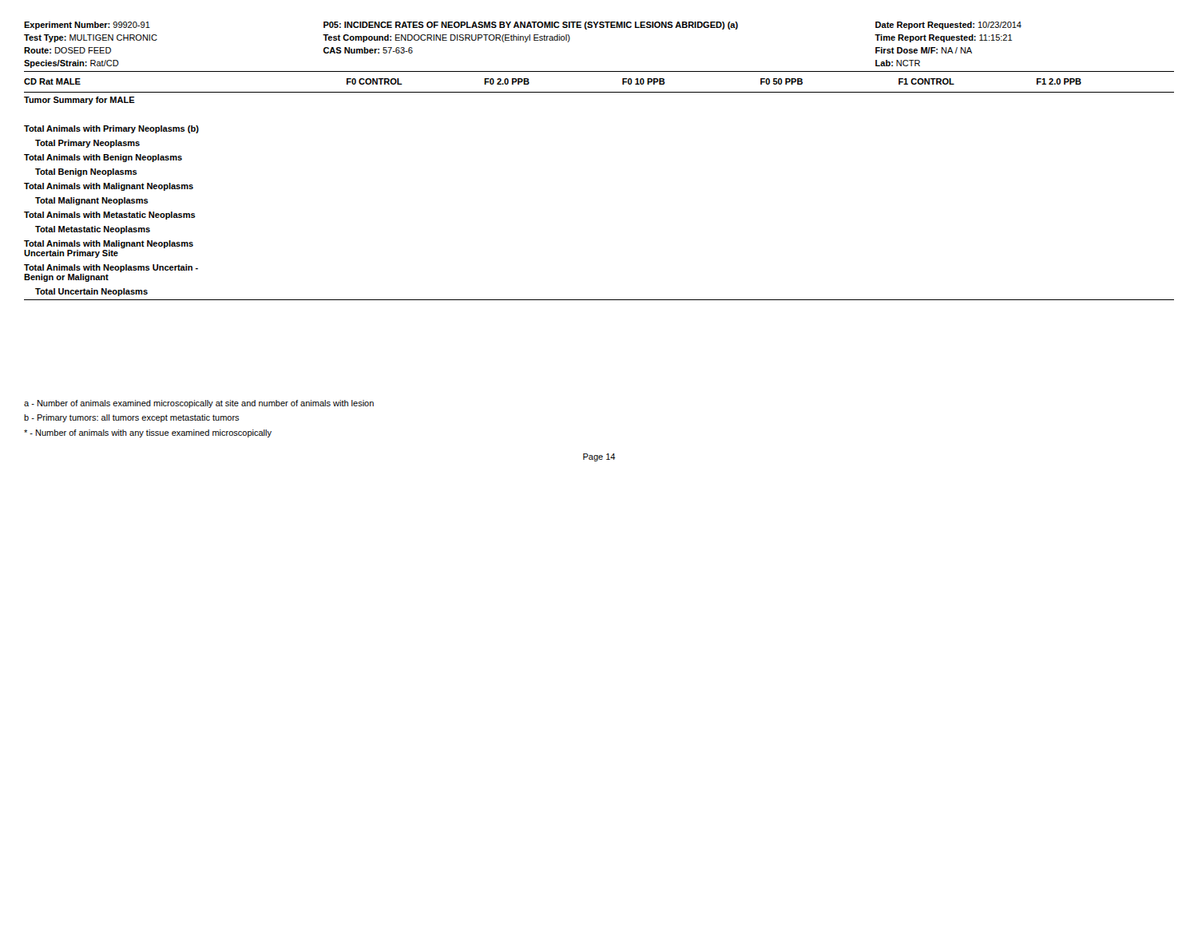| Experiment Number: 99920-91 Test Type: MULTIGEN CHRONIC Route: DOSED FEED Species/Strain: Rat/CD | P05: INCIDENCE RATES OF NEOPLASMS BY ANATOMIC SITE (SYSTEMIC LESIONS ABRIDGED) (a) Test Compound: ENDOCRINE DISRUPTOR(Ethinyl Estradiol) CAS Number: 57-63-6 | Date Report Requested: 10/23/2014 Time Report Requested: 11:15:21 First Dose M/F: NA / NA Lab: NCTR |
| CD Rat MALE | F0 CONTROL | F0 2.0 PPB | F0 10 PPB | F0 50 PPB | F1 CONTROL | F1 2.0 PPB |
| Tumor Summary for MALE |
| Total Animals with Primary Neoplasms (b) | | | | | | |
| Total Primary Neoplasms | | | | | | |
| Total Animals with Benign Neoplasms | | | | | | |
| Total Benign Neoplasms | | | | | | |
| Total Animals with Malignant Neoplasms | | | | | | |
| Total Malignant Neoplasms | | | | | | |
| Total Animals with Metastatic Neoplasms | | | | | | |
| Total Metastatic Neoplasms | | | | | | |
| Total Animals with Malignant Neoplasms Uncertain Primary Site | | | | | | |
| Total Animals with Neoplasms Uncertain - Benign or Malignant | | | | | | |
| Total Uncertain Neoplasms | | | | | | |
a - Number of animals examined microscopically at site and number of animals with lesion
b - Primary tumors: all tumors except metastatic tumors
* - Number of animals with any tissue examined microscopically
Page 14